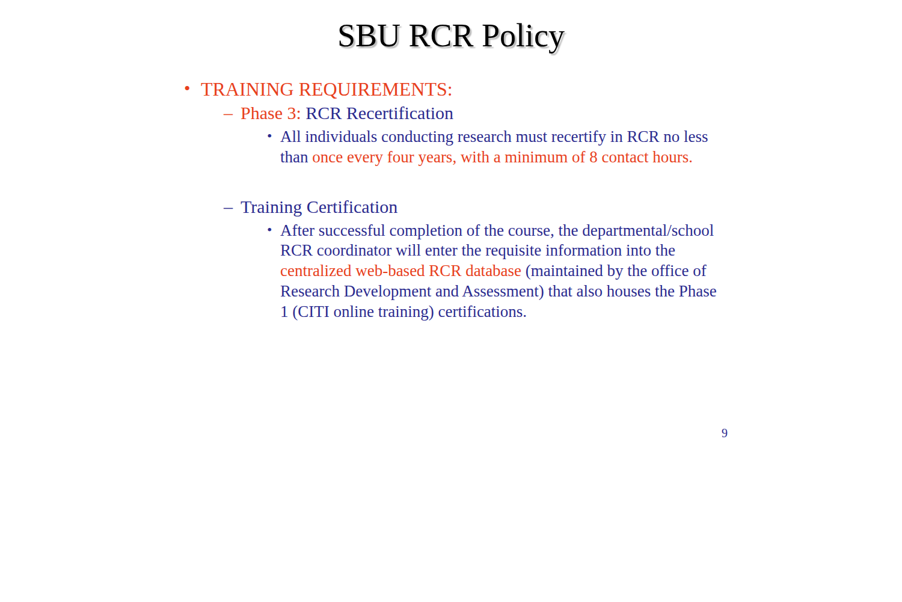SBU RCR Policy
TRAINING REQUIREMENTS:
Phase 3: RCR Recertification
All individuals conducting research must recertify in RCR no less than once every four years, with a minimum of 8 contact hours.
Training Certification
After successful completion of the course, the departmental/school RCR coordinator will enter the requisite information into the centralized web-based RCR database (maintained by the office of Research Development and Assessment) that also houses the Phase 1 (CITI online training) certifications.
9